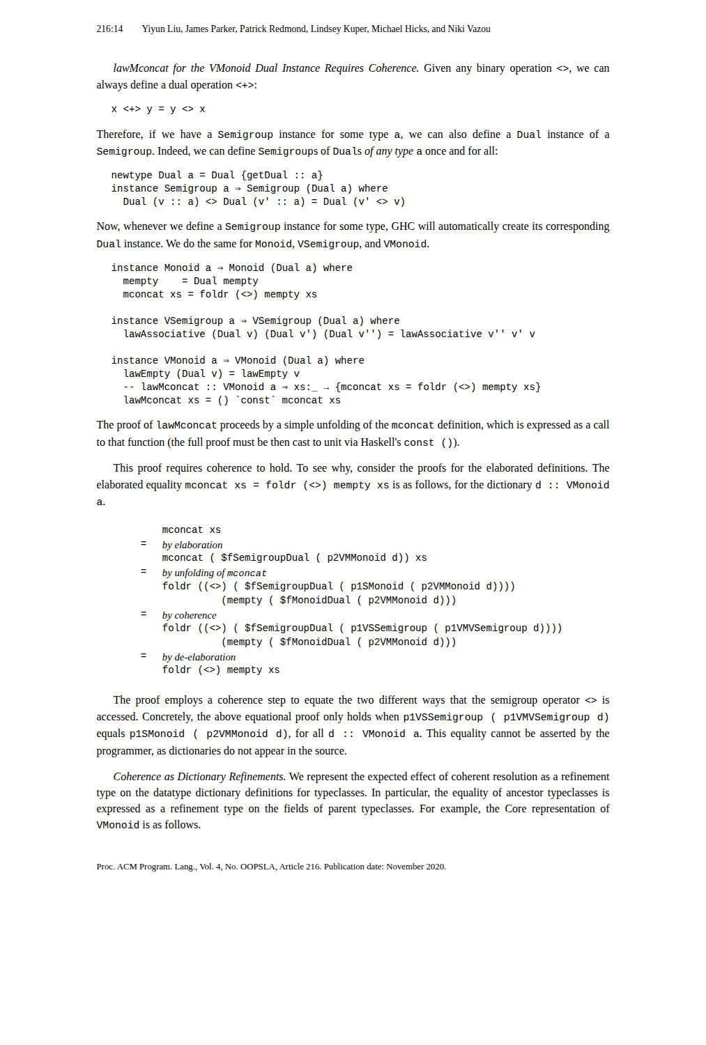216:14 Yiyun Liu, James Parker, Patrick Redmond, Lindsey Kuper, Michael Hicks, and Niki Vazou
lawMconcat for the VMonoid Dual Instance Requires Coherence. Given any binary operation <>, we can always define a dual operation <+>:
x <+> y = y <> x
Therefore, if we have a Semigroup instance for some type a, we can also define a Dual instance of a Semigroup. Indeed, we can define Semigroups of Duals of any type a once and for all:
newtype Dual a = Dual {getDual :: a}
instance Semigroup a ⇒ Semigroup (Dual a) where
  Dual (v :: a) <> Dual (v' :: a) = Dual (v' <> v)
Now, whenever we define a Semigroup instance for some type, GHC will automatically create its corresponding Dual instance. We do the same for Monoid, VSemigroup, and VMonoid.
instance Monoid a ⇒ Monoid (Dual a) where
  mempty    = Dual mempty
  mconcat xs = foldr (<>) mempty xs

instance VSemigroup a ⇒ VSemigroup (Dual a) where
  lawAssociative (Dual v) (Dual v') (Dual v'') = lawAssociative v'' v' v

instance VMonoid a ⇒ VMonoid (Dual a) where
  lawEmpty (Dual v) = lawEmpty v
  -- lawMconcat :: VMonoid a ⇒ xs:_ → {mconcat xs = foldr (<>) mempty xs}
  lawMconcat xs = () `const` mconcat xs
The proof of lawMconcat proceeds by a simple unfolding of the mconcat definition, which is expressed as a call to that function (the full proof must be then cast to unit via Haskell's const ()).
This proof requires coherence to hold. To see why, consider the proofs for the elaborated definitions. The elaborated equality mconcat xs = foldr (<>) mempty xs is as follows, for the dictionary d :: VMonoid a.
| | mconcat xs |
| = | by elaboration |
| | mconcat ( $fSemigroupDual ( p2VMMonoid d)) xs |
| = | by unfolding of mconcat |
| | foldr ((<>) ( $fSemigroupDual ( p1SMonoid ( p2VMMonoid d)))) (mempty ( $fMonoidDual ( p2VMMonoid d))) |
| = | by coherence |
| | foldr ((<>) ( $fSemigroupDual ( p1VSSemigroup ( p1VMVSemigroup d)))) (mempty ( $fMonoidDual ( p2VMMonoid d))) |
| = | by de-elaboration |
| | foldr (<>) mempty xs |
The proof employs a coherence step to equate the two different ways that the semigroup operator <> is accessed. Concretely, the above equational proof only holds when p1VSSemigroup ( p1VMVSemigroup d) equals p1SMonoid ( p2VMMonoid d), for all d :: VMonoid a. This equality cannot be asserted by the programmer, as dictionaries do not appear in the source.
Coherence as Dictionary Refinements. We represent the expected effect of coherent resolution as a refinement type on the datatype dictionary definitions for typeclasses. In particular, the equality of ancestor typeclasses is expressed as a refinement type on the fields of parent typeclasses. For example, the Core representation of VMonoid is as follows.
Proc. ACM Program. Lang., Vol. 4, No. OOPSLA, Article 216. Publication date: November 2020.